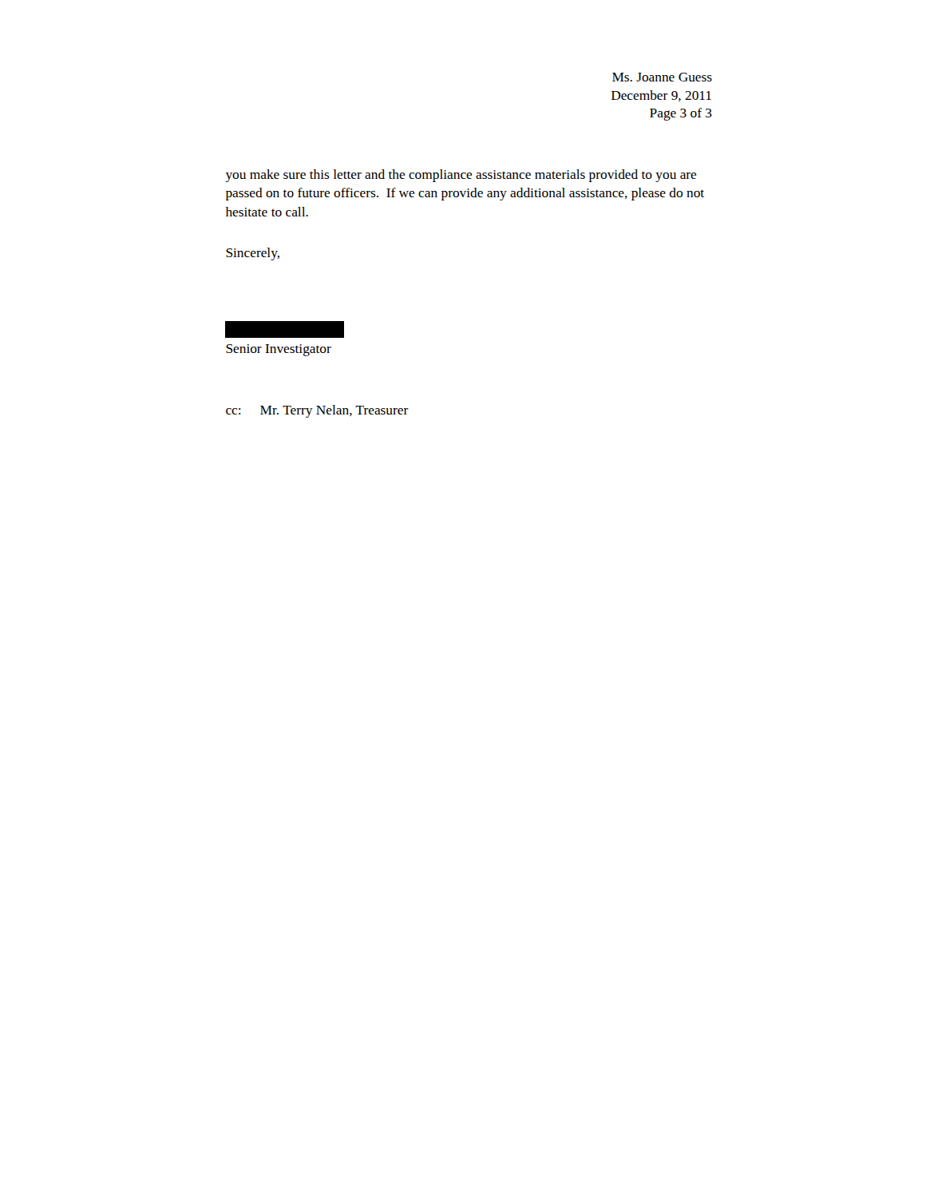Ms. Joanne Guess
December 9, 2011
Page 3 of 3
you make sure this letter and the compliance assistance materials provided to you are passed on to future officers. If we can provide any additional assistance, please do not hesitate to call.
Sincerely,
Senior Investigator
cc: Mr. Terry Nelan, Treasurer